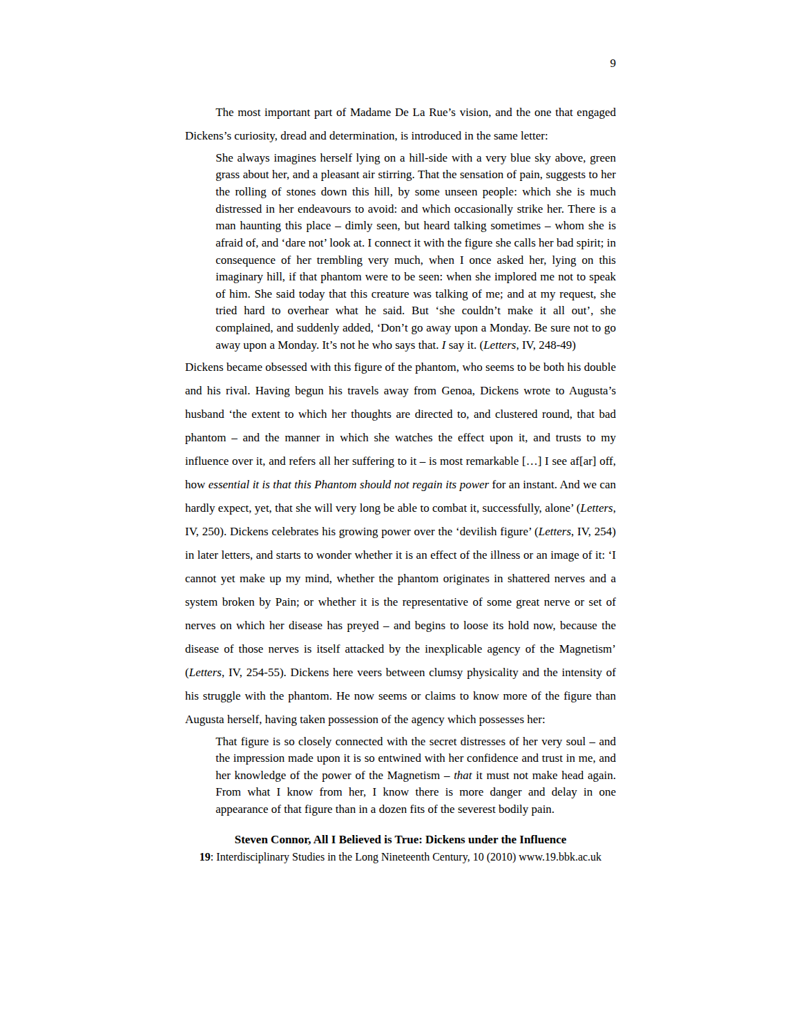9
The most important part of Madame De La Rue’s vision, and the one that engaged Dickens’s curiosity, dread and determination, is introduced in the same letter:
She always imagines herself lying on a hill-side with a very blue sky above, green grass about her, and a pleasant air stirring. That the sensation of pain, suggests to her the rolling of stones down this hill, by some unseen people: which she is much distressed in her endeavours to avoid: and which occasionally strike her. There is a man haunting this place – dimly seen, but heard talking sometimes – whom she is afraid of, and ‘dare not’ look at. I connect it with the figure she calls her bad spirit; in consequence of her trembling very much, when I once asked her, lying on this imaginary hill, if that phantom were to be seen: when she implored me not to speak of him. She said today that this creature was talking of me; and at my request, she tried hard to overhear what he said. But ‘she couldn’t make it all out’, she complained, and suddenly added, ‘Don’t go away upon a Monday. Be sure not to go away upon a Monday. It’s not he who says that. I say it. (Letters, IV, 248-49)
Dickens became obsessed with this figure of the phantom, who seems to be both his double and his rival. Having begun his travels away from Genoa, Dickens wrote to Augusta’s husband ‘the extent to which her thoughts are directed to, and clustered round, that bad phantom – and the manner in which she watches the effect upon it, and trusts to my influence over it, and refers all her suffering to it – is most remarkable […] I see af[ar] off, how essential it is that this Phantom should not regain its power for an instant. And we can hardly expect, yet, that she will very long be able to combat it, successfully, alone’ (Letters, IV, 250). Dickens celebrates his growing power over the ‘devilish figure’ (Letters, IV, 254) in later letters, and starts to wonder whether it is an effect of the illness or an image of it: ‘I cannot yet make up my mind, whether the phantom originates in shattered nerves and a system broken by Pain; or whether it is the representative of some great nerve or set of nerves on which her disease has preyed – and begins to loose its hold now, because the disease of those nerves is itself attacked by the inexplicable agency of the Magnetism’ (Letters, IV, 254-55). Dickens here veers between clumsy physicality and the intensity of his struggle with the phantom. He now seems or claims to know more of the figure than Augusta herself, having taken possession of the agency which possesses her:
That figure is so closely connected with the secret distresses of her very soul – and the impression made upon it is so entwined with her confidence and trust in me, and her knowledge of the power of the Magnetism – that it must not make head again. From what I know from her, I know there is more danger and delay in one appearance of that figure than in a dozen fits of the severest bodily pain.
Steven Connor, All I Believed is True: Dickens under the Influence
19: Interdisciplinary Studies in the Long Nineteenth Century, 10 (2010) www.19.bbk.ac.uk